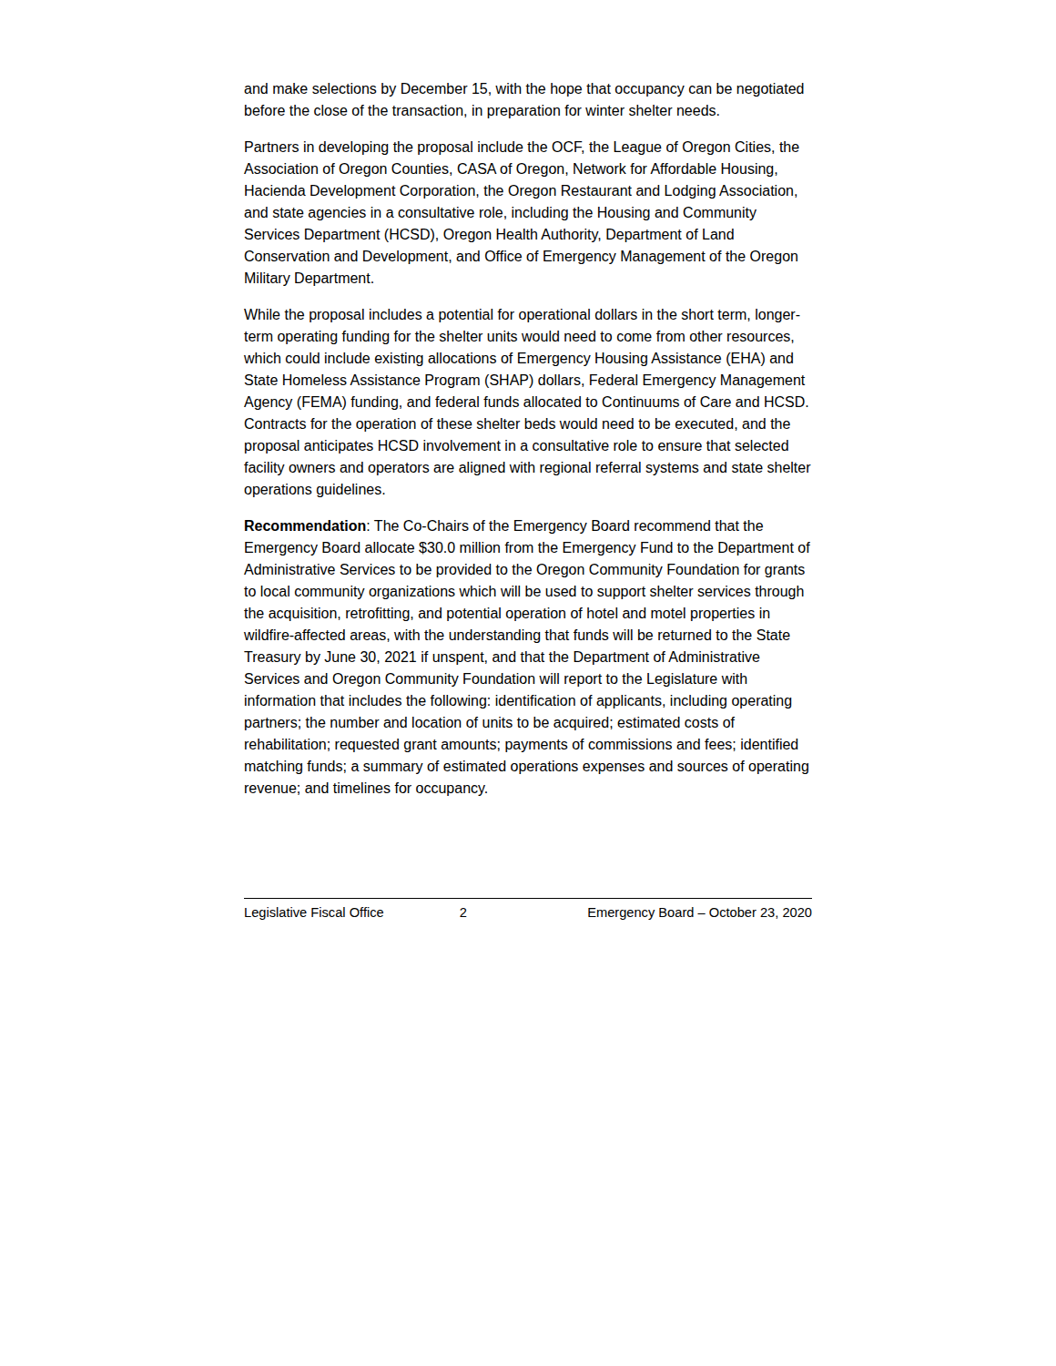and make selections by December 15, with the hope that occupancy can be negotiated before the close of the transaction, in preparation for winter shelter needs.
Partners in developing the proposal include the OCF, the League of Oregon Cities, the Association of Oregon Counties, CASA of Oregon, Network for Affordable Housing, Hacienda Development Corporation, the Oregon Restaurant and Lodging Association, and state agencies in a consultative role, including the Housing and Community Services Department (HCSD), Oregon Health Authority, Department of Land Conservation and Development, and Office of Emergency Management of the Oregon Military Department.
While the proposal includes a potential for operational dollars in the short term, longer-term operating funding for the shelter units would need to come from other resources, which could include existing allocations of Emergency Housing Assistance (EHA) and State Homeless Assistance Program (SHAP) dollars, Federal Emergency Management Agency (FEMA) funding, and federal funds allocated to Continuums of Care and HCSD. Contracts for the operation of these shelter beds would need to be executed, and the proposal anticipates HCSD involvement in a consultative role to ensure that selected facility owners and operators are aligned with regional referral systems and state shelter operations guidelines.
Recommendation: The Co-Chairs of the Emergency Board recommend that the Emergency Board allocate $30.0 million from the Emergency Fund to the Department of Administrative Services to be provided to the Oregon Community Foundation for grants to local community organizations which will be used to support shelter services through the acquisition, retrofitting, and potential operation of hotel and motel properties in wildfire-affected areas, with the understanding that funds will be returned to the State Treasury by June 30, 2021 if unspent, and that the Department of Administrative Services and Oregon Community Foundation will report to the Legislature with information that includes the following: identification of applicants, including operating partners; the number and location of units to be acquired; estimated costs of rehabilitation; requested grant amounts; payments of commissions and fees; identified matching funds; a summary of estimated operations expenses and sources of operating revenue; and timelines for occupancy.
| Legislative Fiscal Office | 2 | Emergency Board – October 23, 2020 |